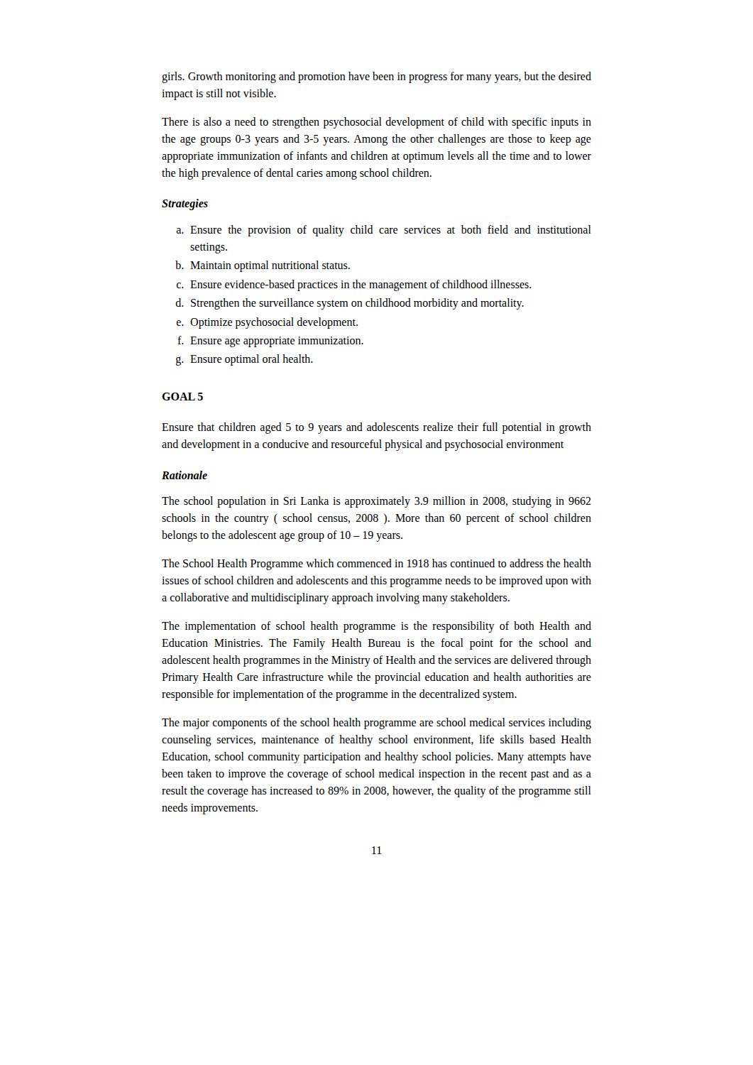girls. Growth monitoring and promotion have been in progress for many years, but the desired impact is still not visible.
There is also a need to strengthen psychosocial development of child with specific inputs in the age groups 0-3 years and 3-5 years. Among the other challenges are those to keep age appropriate immunization of infants and children at optimum levels all the time and to lower the high prevalence of dental caries among school children.
Strategies
Ensure the provision of quality child care services at both field and institutional settings.
Maintain optimal nutritional status.
Ensure evidence-based practices in the management of childhood illnesses.
Strengthen the surveillance system on childhood morbidity and mortality.
Optimize psychosocial development.
Ensure age appropriate immunization.
Ensure optimal oral health.
GOAL 5
Ensure that children aged 5 to 9 years and adolescents realize their full potential in growth and development in a conducive and resourceful physical and psychosocial environment
Rationale
The school population in Sri Lanka is approximately 3.9 million in 2008, studying in 9662 schools in the country ( school census, 2008 ). More than 60 percent of school children belongs to the adolescent age group of 10 – 19 years.
The School Health Programme which commenced in 1918 has continued to address the health issues of school children and adolescents and this programme needs to be improved upon with a collaborative and multidisciplinary approach involving many stakeholders.
The implementation of school health programme is the responsibility of both Health and Education Ministries. The Family Health Bureau is the focal point for the school and adolescent health programmes in the Ministry of Health and the services are delivered through Primary Health Care infrastructure while the provincial education and health authorities are responsible for implementation of the programme in the decentralized system.
The major components of the school health programme are school medical services including counseling services, maintenance of healthy school environment, life skills based Health Education, school community participation and healthy school policies. Many attempts have been taken to improve the coverage of school medical inspection in the recent past and as a result the coverage has increased to 89% in 2008, however, the quality of the programme still needs improvements.
11